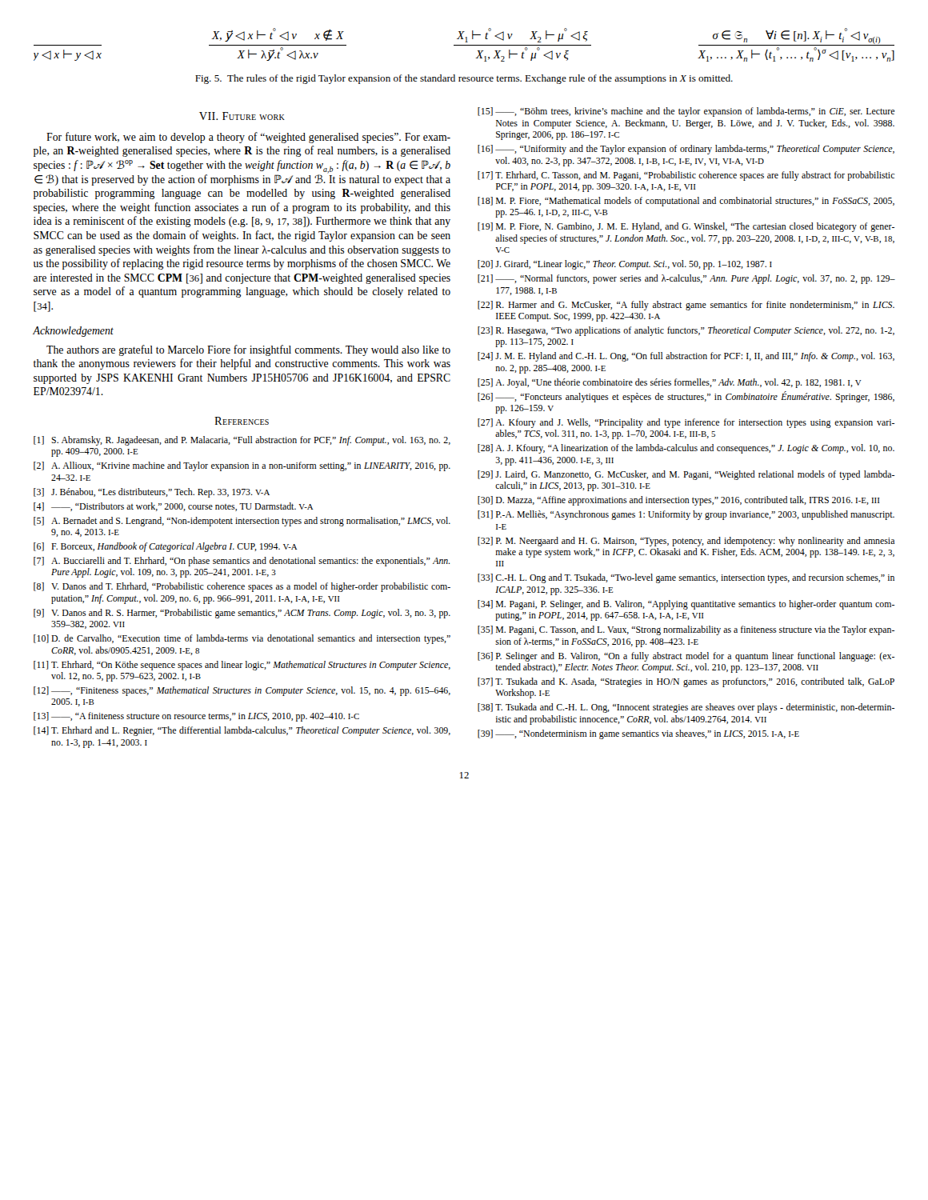y ◁ x ⊢ y ◁ x
X, y⃗ ◁ x ⊢ t° ◁ v x ∉ X
X ⊢ λy⃗.t° ◁ λx.v
X1 ⊢ t° ◁ v X2 ⊢ μ° ◁ ξ
X1, X2 ⊢ t° μ° ◁ v ξ
σ ∈ 𝔖n ∀i ∈ [n]. Xi ⊢ ti° ◁ vσ(i)
X1, … , Xn ⊢ ⟨t1°, … , tn°⟩σ ◁ [v1, … , vn]
Fig. 5. The rules of the rigid Taylor expansion of the standard resource terms. Exchange rule of the assumptions in X is omitted.
VII. Future work
For future work, we aim to develop a theory of “weighted generalised species”. For example, an R-weighted generalised species, where R is the ring of real numbers, is a generalised species : f : ℙ𝒜 × ℬop → Set together with the weight function wa,b : f(a, b) → R (a ∈ ℙ𝒜, b ∈ ℬ) that is preserved by the action of morphisms in ℙ𝒜 and ℬ. It is natural to expect that a probabilistic programming language can be modelled by using R-weighted generalised species, where the weight function associates a run of a program to its probability, and this idea is a reminiscent of the existing models (e.g. [8, 9, 17, 38]). Furthermore we think that any SMCC can be used as the domain of weights. In fact, the rigid Taylor expansion can be seen as generalised species with weights from the linear λ-calculus and this observation suggests to us the possibility of replacing the rigid resource terms by morphisms of the chosen SMCC. We are interested in the SMCC CPM [36] and conjecture that CPM-weighted generalised species serve as a model of a quantum programming language, which should be closely related to [34].
Acknowledgement
The authors are grateful to Marcelo Fiore for insightful comments. They would also like to thank the anonymous reviewers for their helpful and constructive comments. This work was supported by JSPS KAKENHI Grant Numbers JP15H05706 and JP16K16004, and EPSRC EP/M023974/1.
References
[1] S. Abramsky, R. Jagadeesan, and P. Malacaria, “Full abstraction for PCF,” Inf. Comput., vol. 163, no. 2, pp. 409–470, 2000. I-E
[2] A. Allioux, “Krivine machine and Taylor expansion in a non-uniform setting,” in LINEARITY, 2016, pp. 24–32. I-E
[3] J. Bénabou, “Les distributeurs,” Tech. Rep. 33, 1973. V-A
[4]——, “Distributors at work,” 2000, course notes, TU Darmstadt. V-A
[5] A. Bernadet and S. Lengrand, “Non-idempotent intersection types and strong normalisation,” LMCS, vol. 9, no. 4, 2013. I-E
[6] F. Borceux, Handbook of Categorical Algebra I. CUP, 1994. V-A
[7] A. Bucciarelli and T. Ehrhard, “On phase semantics and denotational semantics: the exponentials,” Ann. Pure Appl. Logic, vol. 109, no. 3, pp. 205–241, 2001. I-E, 3
[8] V. Danos and T. Ehrhard, “Probabilistic coherence spaces as a model of higher-order probabilistic computation,” Inf. Comput., vol. 209, no. 6, pp. 966–991, 2011. I-A, I-A, I-E, VII
[9] V. Danos and R. S. Harmer, “Probabilistic game semantics,” ACM Trans. Comp. Logic, vol. 3, no. 3, pp. 359–382, 2002. VII
[10] D. de Carvalho, “Execution time of lambda-terms via denotational semantics and intersection types,” CoRR, vol. abs/0905.4251, 2009. I-E, 8
[11] T. Ehrhard, “On Köthe sequence spaces and linear logic,” Mathematical Structures in Computer Science, vol. 12, no. 5, pp. 579–623, 2002. I, I-B
[12]——, “Finiteness spaces,” Mathematical Structures in Computer Science, vol. 15, no. 4, pp. 615–646, 2005. I, I-B
[13]——, “A finiteness structure on resource terms,” in LICS, 2010, pp. 402–410. I-C
[14] T. Ehrhard and L. Regnier, “The differential lambda-calculus,” Theoretical Computer Science, vol. 309, no. 1-3, pp. 1–41, 2003. I
[15]——, “Böhm trees, krivine’s machine and the taylor expansion of lambda-terms,” in CiE, ser. Lecture Notes in Computer Science, A. Beckmann, U. Berger, B. Löwe, and J. V. Tucker, Eds., vol. 3988. Springer, 2006, pp. 186–197. I-C
[16]——, “Uniformity and the Taylor expansion of ordinary lambda-terms,” Theoretical Computer Science, vol. 403, no. 2-3, pp. 347–372, 2008. I, I-B, I-C, I-E, IV, VI, VI-A, VI-D
[17] T. Ehrhard, C. Tasson, and M. Pagani, “Probabilistic coherence spaces are fully abstract for probabilistic PCF,” in POPL, 2014, pp. 309–320. I-A, I-A, I-E, VII
[18] M. P. Fiore, “Mathematical models of computational and combinatorial structures,” in FoSSaCS, 2005, pp. 25–46. I, I-D, 2, III-C, V-B
[19] M. P. Fiore, N. Gambino, J. M. E. Hyland, and G. Winskel, “The cartesian closed bicategory of generalised species of structures,” J. London Math. Soc., vol. 77, pp. 203–220, 2008. I, I-D, 2, III-C, V, V-B, 18, V-C
[20] J. Girard, “Linear logic,” Theor. Comput. Sci., vol. 50, pp. 1–102, 1987. I
[21]——, “Normal functors, power series and λ-calculus,” Ann. Pure Appl. Logic, vol. 37, no. 2, pp. 129–177, 1988. I, I-B
[22] R. Harmer and G. McCusker, “A fully abstract game semantics for finite nondeterminism,” in LICS. IEEE Comput. Soc, 1999, pp. 422–430. I-A
[23] R. Hasegawa, “Two applications of analytic functors,” Theoretical Computer Science, vol. 272, no. 1-2, pp. 113–175, 2002. I
[24] J. M. E. Hyland and C.-H. L. Ong, “On full abstraction for PCF: I, II, and III,” Info. & Comp., vol. 163, no. 2, pp. 285–408, 2000. I-E
[25] A. Joyal, “Une théorie combinatoire des séries formelles,” Adv. Math., vol. 42, p. 182, 1981. I, V
[26]——, “Foncteurs analytiques et espèces de structures,” in Combinatoire Énumérative. Springer, 1986, pp. 126–159. V
[27] A. Kfoury and J. Wells, “Principality and type inference for intersection types using expansion variables,” TCS, vol. 311, no. 1-3, pp. 1–70, 2004. I-E, III-B, 5
[28] A. J. Kfoury, “A linearization of the lambda-calculus and consequences,” J. Logic & Comp., vol. 10, no. 3, pp. 411–436, 2000. I-E, 3, III
[29] J. Laird, G. Manzonetto, G. McCusker, and M. Pagani, “Weighted relational models of typed lambda-calculi,” in LICS, 2013, pp. 301–310. I-E
[30] D. Mazza, “Affine approximations and intersection types,” 2016, contributed talk, ITRS 2016. I-E, III
[31] P.-A. Melliès, “Asynchronous games 1: Uniformity by group invariance,” 2003, unpublished manuscript. I-E
[32] P. M. Neergaard and H. G. Mairson, “Types, potency, and idempotency: why nonlinearity and amnesia make a type system work,” in ICFP, C. Okasaki and K. Fisher, Eds. ACM, 2004, pp. 138–149. I-E, 2, 3, III
[33] C.-H. L. Ong and T. Tsukada, “Two-level game semantics, intersection types, and recursion schemes,” in ICALP, 2012, pp. 325–336. I-E
[34] M. Pagani, P. Selinger, and B. Valiron, “Applying quantitative semantics to higher-order quantum computing,” in POPL, 2014, pp. 647–658. I-A, I-A, I-E, VII
[35] M. Pagani, C. Tasson, and L. Vaux, “Strong normalizability as a finiteness structure via the Taylor expansion of λ-terms,” in FoSSaCS, 2016, pp. 408–423. I-E
[36] P. Selinger and B. Valiron, “On a fully abstract model for a quantum linear functional language: (extended abstract),” Electr. Notes Theor. Comput. Sci., vol. 210, pp. 123–137, 2008. VII
[37] T. Tsukada and K. Asada, “Strategies in HO/N games as profunctors,” 2016, contributed talk, GaLoP Workshop. I-E
[38] T. Tsukada and C.-H. L. Ong, “Innocent strategies are sheaves over plays - deterministic, non-deterministic and probabilistic innocence,” CoRR, vol. abs/1409.2764, 2014. VII
[39]——, “Nondeterminism in game semantics via sheaves,” in LICS, 2015. I-A, I-E
12